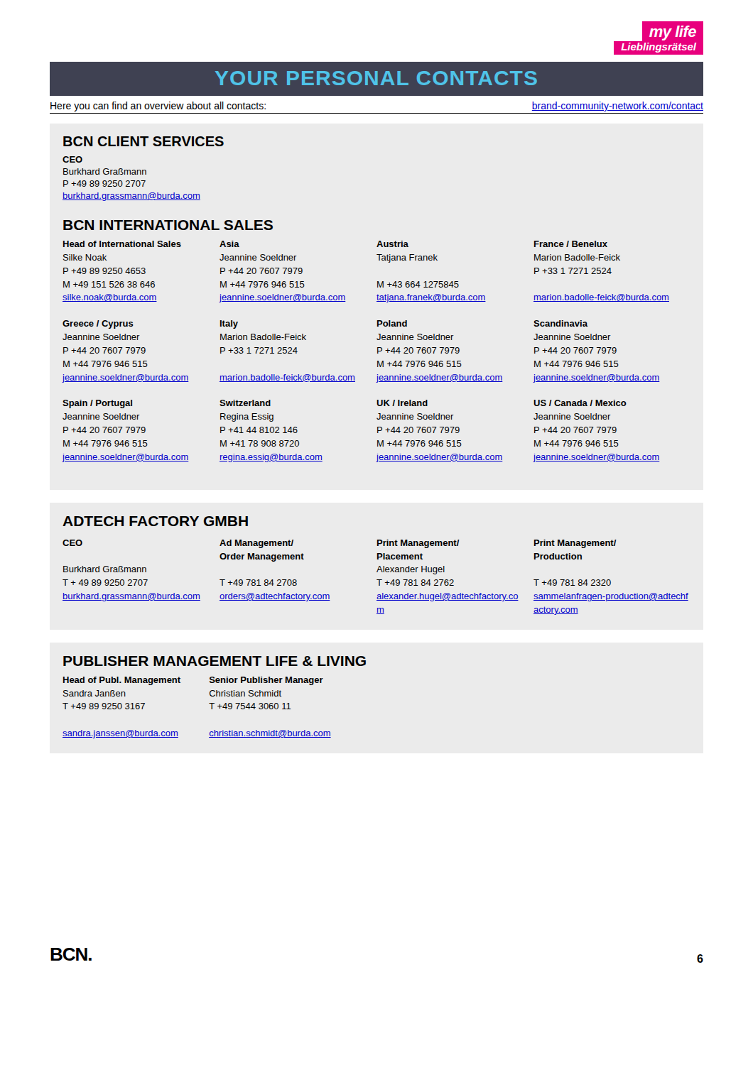my life Lieblingsrätsel
YOUR PERSONAL CONTACTS
Here you can find an overview about all contacts:
brand-community-network.com/contact
BCN CLIENT SERVICES
CEO
Burkhard Graßmann
P +49 89 9250 2707
burkhard.grassmann@burda.com
BCN INTERNATIONAL SALES
| Head of International Sales Silke Noak P +49 89 9250 4653 M +49 151 526 38 646 silke.noak@burda.com | Asia Jeannine Soeldner P +44 20 7607 7979 M +44 7976 946 515 jeannine.soeldner@burda.com | Austria Tatjana Franek M +43 664 1275845 tatjana.franek@burda.com | France / Benelux Marion Badolle-Feick P +33 1 7271 2524 marion.badolle-feick@burda.com |
| Greece / Cyprus Jeannine Soeldner P +44 20 7607 7979 M +44 7976 946 515 jeannine.soeldner@burda.com | Italy Marion Badolle-Feick P +33 1 7271 2524 marion.badolle-feick@burda.com | Poland Jeannine Soeldner P +44 20 7607 7979 M +44 7976 946 515 jeannine.soeldner@burda.com | Scandinavia Jeannine Soeldner P +44 20 7607 7979 M +44 7976 946 515 jeannine.soeldner@burda.com |
| Spain / Portugal Jeannine Soeldner P +44 20 7607 7979 M +44 7976 946 515 jeannine.soeldner@burda.com | Switzerland Regina Essig P +41 44 8102 146 M +41 78 908 8720 regina.essig@burda.com | UK / Ireland Jeannine Soeldner P +44 20 7607 7979 M +44 7976 946 515 jeannine.soeldner@burda.com | US / Canada / Mexico Jeannine Soeldner P +44 20 7607 7979 M +44 7976 946 515 jeannine.soeldner@burda.com |
ADTECH FACTORY GMBH
| CEO Burkhard Graßmann T + 49 89 9250 2707 burkhard.grassmann@burda.com | Ad Management/ Order Management T +49 781 84 2708 orders@adtechfactory.com | Print Management/ Placement Alexander Hugel T +49 781 84 2762 alexander.hugel@adtechfactory.com | Print Management/ Production T +49 781 84 2320 sammelanfragen-production@adtechfactory.com |
PUBLISHER MANAGEMENT LIFE & LIVING
| Head of Publ. Management Sandra Janßen T +49 89 9250 3167 sandra.janssen@burda.com | Senior Publisher Manager Christian Schmidt T +49 7544 3060 11 christian.schmidt@burda.com |
BCN.
6